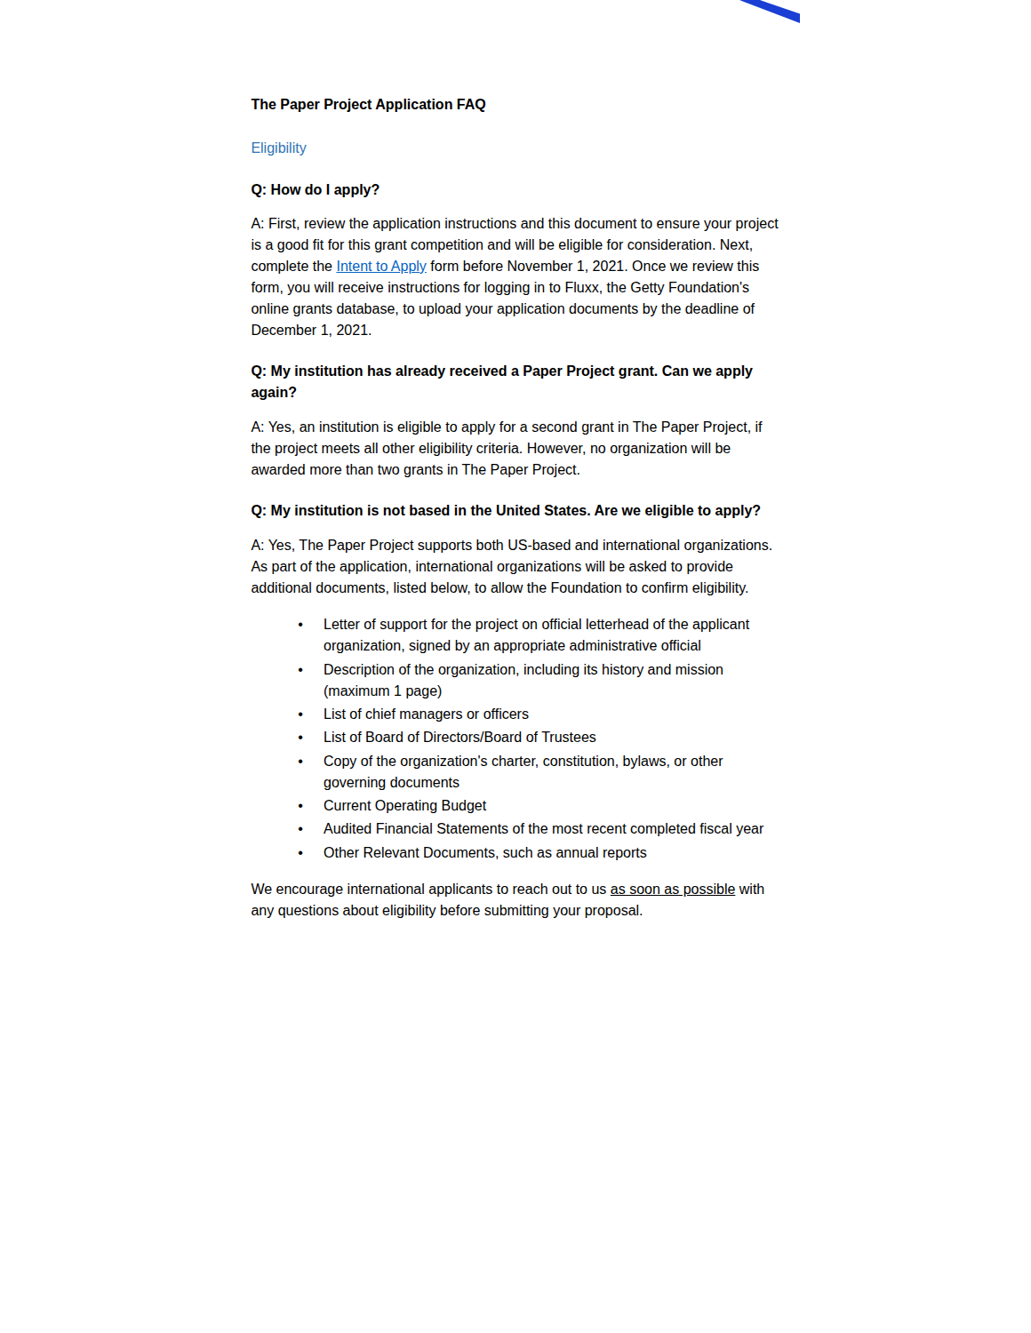Getty
The Paper Project Application FAQ
Eligibility
Q: How do I apply?
A: First, review the application instructions and this document to ensure your project is a good fit for this grant competition and will be eligible for consideration. Next, complete the Intent to Apply form before November 1, 2021. Once we review this form, you will receive instructions for logging in to Fluxx, the Getty Foundation's online grants database, to upload your application documents by the deadline of December 1, 2021.
Q: My institution has already received a Paper Project grant. Can we apply again?
A: Yes, an institution is eligible to apply for a second grant in The Paper Project, if the project meets all other eligibility criteria. However, no organization will be awarded more than two grants in The Paper Project.
Q: My institution is not based in the United States. Are we eligible to apply?
A: Yes, The Paper Project supports both US-based and international organizations. As part of the application, international organizations will be asked to provide additional documents, listed below, to allow the Foundation to confirm eligibility.
Letter of support for the project on official letterhead of the applicant organization, signed by an appropriate administrative official
Description of the organization, including its history and mission (maximum 1 page)
List of chief managers or officers
List of Board of Directors/Board of Trustees
Copy of the organization's charter, constitution, bylaws, or other governing documents
Current Operating Budget
Audited Financial Statements of the most recent completed fiscal year
Other Relevant Documents, such as annual reports
We encourage international applicants to reach out to us as soon as possible with any questions about eligibility before submitting your proposal.